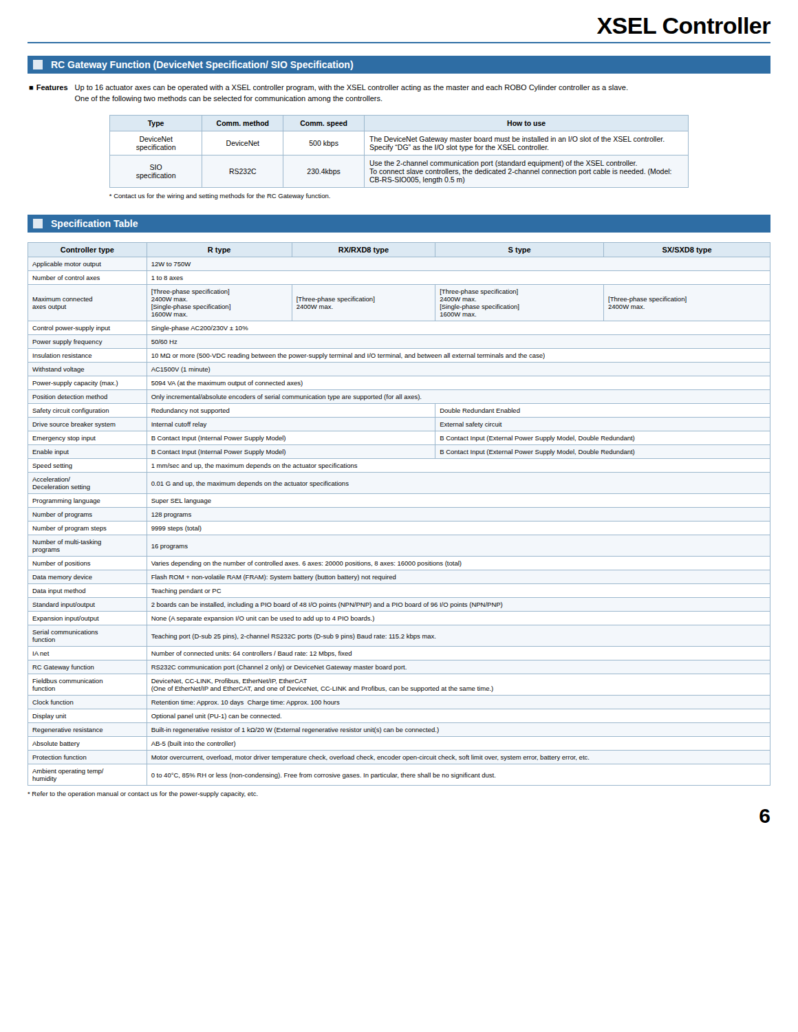XSEL Controller
RC Gateway Function (DeviceNet Specification/ SIO Specification)
Features
Up to 16 actuator axes can be operated with a XSEL controller program, with the XSEL controller acting as the master and each ROBO Cylinder controller as a slave.
One of the following two methods can be selected for communication among the controllers.
| Type | Comm. method | Comm. speed | How to use |
| --- | --- | --- | --- |
| DeviceNet specification | DeviceNet | 500 kbps | The DeviceNet Gateway master board must be installed in an I/O slot of the XSEL controller. Specify “DG” as the I/O slot type for the XSEL controller. |
| SIO specification | RS232C | 230.4kbps | Use the 2-channel communication port (standard equipment) of the XSEL controller. To connect slave controllers, the dedicated 2-channel connection port cable is needed. (Model: CB-RS-SIO005, length 0.5 m) |
* Contact us for the wiring and setting methods for the RC Gateway function.
Specification Table
| Controller type | R type | RX/RXD8 type | S type | SX/SXD8 type |
| --- | --- | --- | --- | --- |
| Applicable motor output | 12W to 750W |
| Number of control axes | 1 to 8 axes |
| Maximum connected axes output | [Three-phase specification] 2400W max. [Single-phase specification] 1600W max. | [Three-phase specification] 2400W max. | [Three-phase specification] 2400W max. [Single-phase specification] 1600W max. | [Three-phase specification] 2400W max. |
| Control power-supply input | Single-phase AC200/230V ± 10% |
| Power supply frequency | 50/60 Hz |
| Insulation resistance | 10 MΩ or more (500-VDC reading between the power-supply terminal and I/O terminal, and between all external terminals and the case) |
| Withstand voltage | AC1500V (1 minute) |
| Power-supply capacity (max.) | 5094 VA (at the maximum output of connected axes) |
| Position detection method | Only incremental/absolute encoders of serial communication type are supported (for all axes). |
| Safety circuit configuration | Redundancy not supported | Double Redundant Enabled |
| Drive source breaker system | Internal cutoff relay | External safety circuit |
| Emergency stop input | B Contact Input (Internal Power Supply Model) | B Contact Input (External Power Supply Model, Double Redundant) |
| Enable input | B Contact Input (Internal Power Supply Model) | B Contact Input (External Power Supply Model, Double Redundant) |
| Speed setting | 1 mm/sec and up, the maximum depends on the actuator specifications |
| Acceleration/ Deceleration setting | 0.01 G and up, the maximum depends on the actuator specifications |
| Programming language | Super SEL language |
| Number of programs | 128 programs |
| Number of program steps | 9999 steps (total) |
| Number of multi-tasking programs | 16 programs |
| Number of positions | Varies depending on the number of controlled axes. 6 axes: 20000 positions, 8 axes: 16000 positions (total) |
| Data memory device | Flash ROM + non-volatile RAM (FRAM): System battery (button battery) not required |
| Data input method | Teaching pendant or PC |
| Standard input/output | 2 boards can be installed, including a PIO board of 48 I/O points (NPN/PNP) and a PIO board of 96 I/O points (NPN/PNP) |
| Expansion input/output | None (A separate expansion I/O unit can be used to add up to 4 PIO boards.) |
| Serial communications function | Teaching port (D-sub 25 pins), 2-channel RS232C ports (D-sub 9 pins) Baud rate: 115.2 kbps max. |
| IA net | Number of connected units: 64 controllers / Baud rate: 12 Mbps, fixed |
| RC Gateway function | RS232C communication port (Channel 2 only) or DeviceNet Gateway master board port. |
| Fieldbus communication function | DeviceNet, CC-LINK, Profibus, EtherNet/IP, EtherCAT (One of EtherNet/IP and EtherCAT, and one of DeviceNet, CC-LINK and Profibus, can be supported at the same time.) |
| Clock function | Retention time: Approx. 10 days Charge time: Approx. 100 hours |
| Display unit | Optional panel unit (PU-1) can be connected. |
| Regenerative resistance | Built-in regenerative resistor of 1 kΩ/20 W (External regenerative resistor unit(s) can be connected.) |
| Absolute battery | AB-5 (built into the controller) |
| Protection function | Motor overcurrent, overload, motor driver temperature check, overload check, encoder open-circuit check, soft limit over, system error, battery error, etc. |
| Ambient operating temp/ humidity | 0 to 40°C, 85% RH or less (non-condensing). Free from corrosive gases. In particular, there shall be no significant dust. |
* Refer to the operation manual or contact us for the power-supply capacity, etc.
6